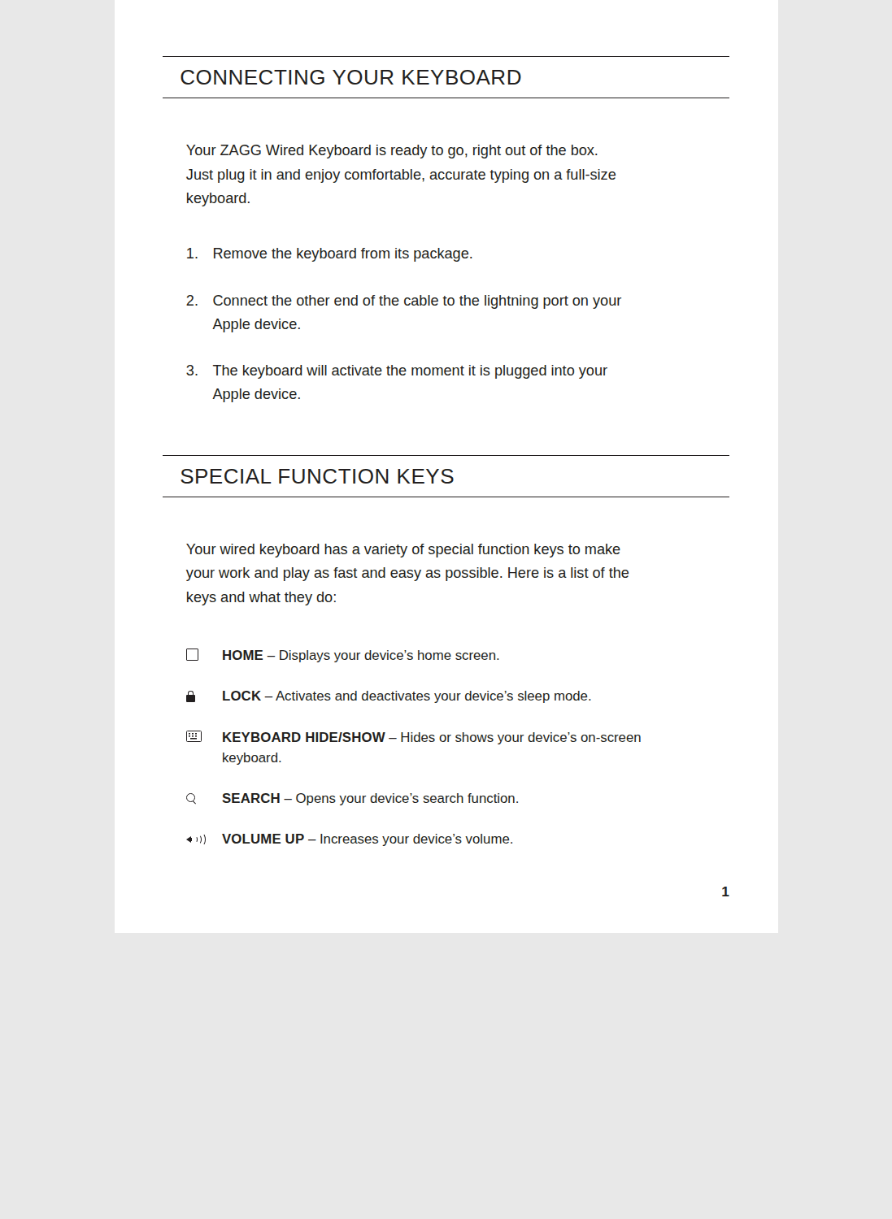Connecting Your Keyboard
Your ZAGG Wired Keyboard is ready to go, right out of the box. Just plug it in and enjoy comfortable, accurate typing on a full-size keyboard.
1. Remove the keyboard from its package.
2. Connect the other end of the cable to the lightning port on your Apple device.
3. The keyboard will activate the moment it is plugged into your Apple device.
Special Function Keys
Your wired keyboard has a variety of special function keys to make your work and play as fast and easy as possible. Here is a list of the keys and what they do:
HOME – Displays your device’s home screen.
LOCK – Activates and deactivates your device’s sleep mode.
KEYBOARD HIDE/SHOW – Hides or shows your device’s on-screen keyboard.
SEARCH – Opens your device’s search function.
VOLUME UP – Increases your device’s volume.
1